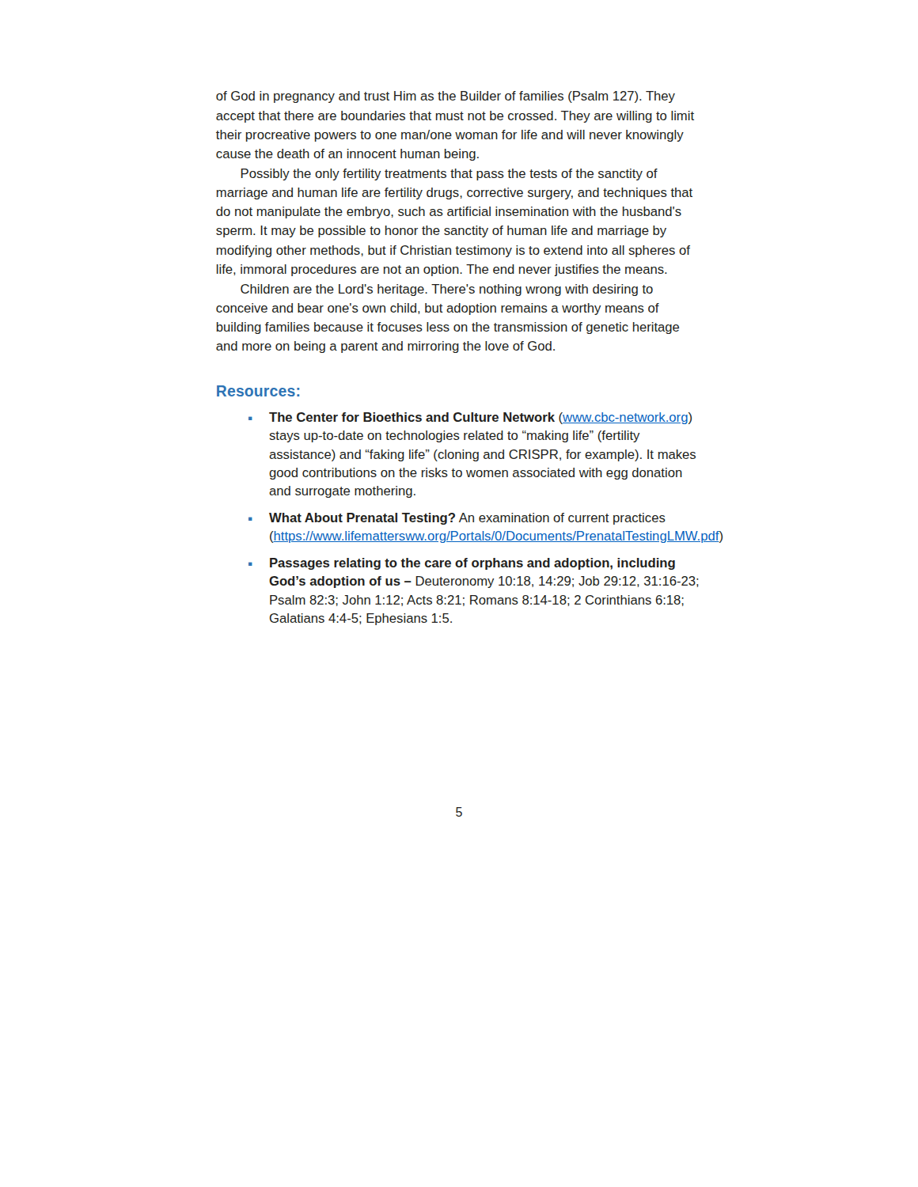of God in pregnancy and trust Him as the Builder of families (Psalm 127). They accept that there are boundaries that must not be crossed. They are willing to limit their procreative powers to one man/one woman for life and will never knowingly cause the death of an innocent human being.
Possibly the only fertility treatments that pass the tests of the sanctity of marriage and human life are fertility drugs, corrective surgery, and techniques that do not manipulate the embryo, such as artificial insemination with the husband's sperm. It may be possible to honor the sanctity of human life and marriage by modifying other methods, but if Christian testimony is to extend into all spheres of life, immoral procedures are not an option. The end never justifies the means.
Children are the Lord's heritage. There's nothing wrong with desiring to conceive and bear one's own child, but adoption remains a worthy means of building families because it focuses less on the transmission of genetic heritage and more on being a parent and mirroring the love of God.
Resources:
The Center for Bioethics and Culture Network (www.cbc-network.org) stays up-to-date on technologies related to “making life” (fertility assistance) and “faking life” (cloning and CRISPR, for example). It makes good contributions on the risks to women associated with egg donation and surrogate mothering.
What About Prenatal Testing? An examination of current practices (https://www.lifemattersww.org/Portals/0/Documents/PrenatalTestingLMW.pdf)
Passages relating to the care of orphans and adoption, including God’s adoption of us – Deuteronomy 10:18, 14:29; Job 29:12, 31:16-23; Psalm 82:3; John 1:12; Acts 8:21; Romans 8:14-18; 2 Corinthians 6:18; Galatians 4:4-5; Ephesians 1:5.
5